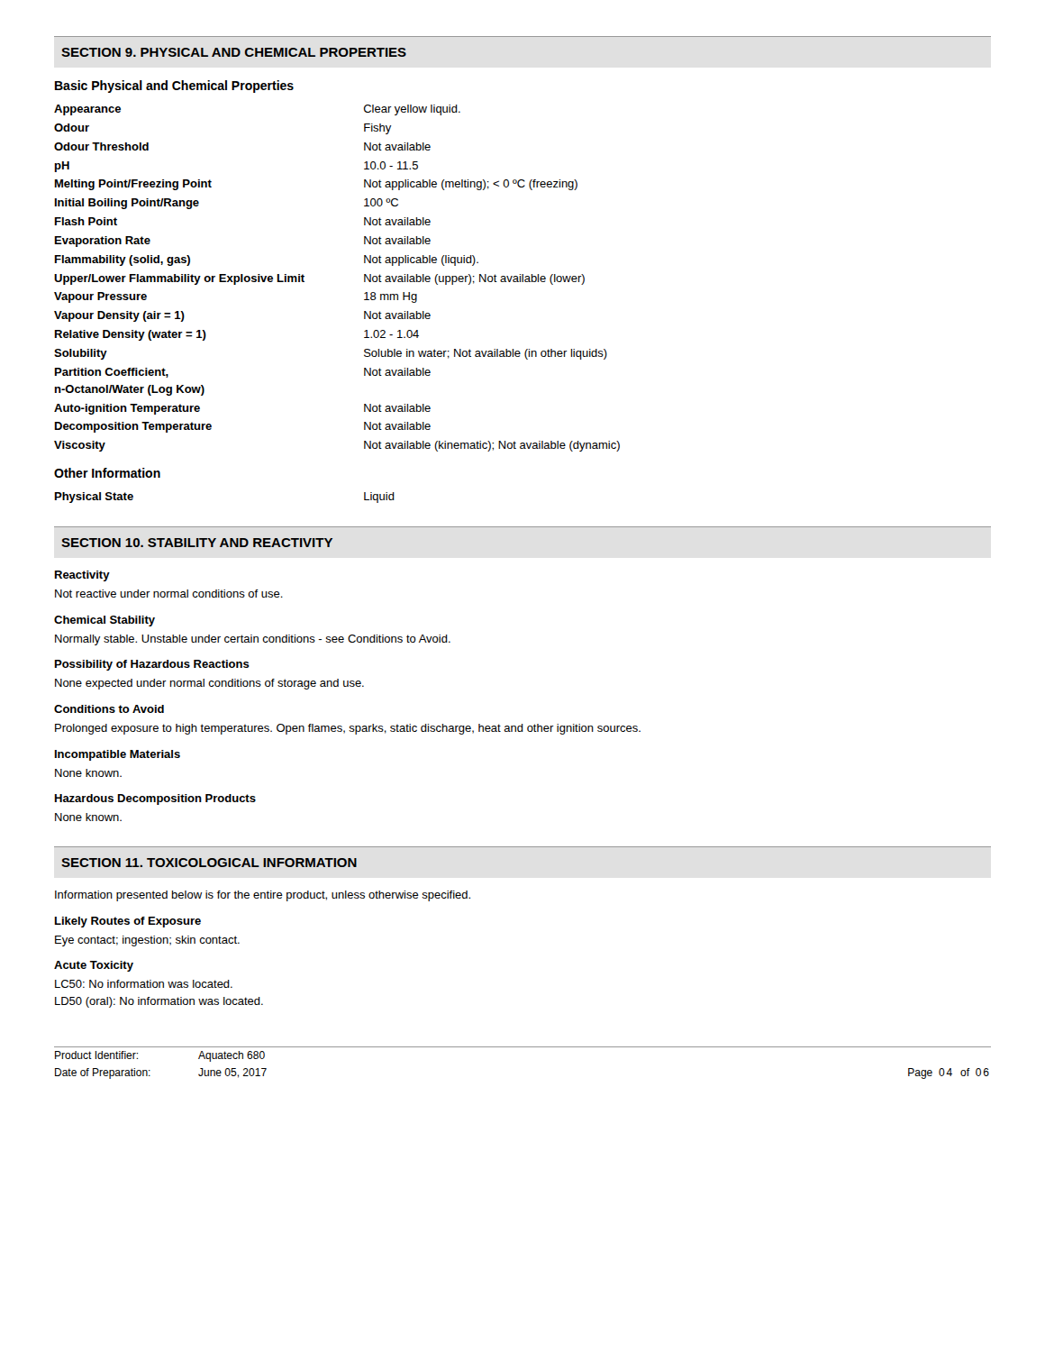SECTION 9. PHYSICAL AND CHEMICAL PROPERTIES
Basic Physical and Chemical Properties
| Appearance | Clear yellow liquid. |
| Odour | Fishy |
| Odour Threshold | Not available |
| pH | 10.0 - 11.5 |
| Melting Point/Freezing Point | Not applicable (melting); < 0 ºC (freezing) |
| Initial Boiling Point/Range | 100 ºC |
| Flash Point | Not available |
| Evaporation Rate | Not available |
| Flammability (solid, gas) | Not applicable (liquid). |
| Upper/Lower Flammability or Explosive Limit | Not available (upper); Not available (lower) |
| Vapour Pressure | 18 mm Hg |
| Vapour Density (air = 1) | Not available |
| Relative Density (water = 1) | 1.02 - 1.04 |
| Solubility | Soluble in water; Not available (in other liquids) |
| Partition Coefficient, n-Octanol/Water (Log Kow) | Not available |
| Auto-ignition Temperature | Not available |
| Decomposition Temperature | Not available |
| Viscosity | Not available (kinematic); Not available (dynamic) |
Other Information
| Physical State | Liquid |
SECTION 10. STABILITY AND REACTIVITY
Reactivity
Not reactive under normal conditions of use.
Chemical Stability
Normally stable. Unstable under certain conditions - see Conditions to Avoid.
Possibility of Hazardous Reactions
None expected under normal conditions of storage and use.
Conditions to Avoid
Prolonged exposure to high temperatures. Open flames, sparks, static discharge, heat and other ignition sources.
Incompatible Materials
None known.
Hazardous Decomposition Products
None known.
SECTION 11. TOXICOLOGICAL INFORMATION
Information presented below is for the entire product, unless otherwise specified.
Likely Routes of Exposure
Eye contact; ingestion; skin contact.
Acute Toxicity
LC50: No information was located.
LD50 (oral): No information was located.
| Product Identifier: | Aquatech 680 | |
| Date of Preparation: | June 05, 2017 | Page 04 of 06 |